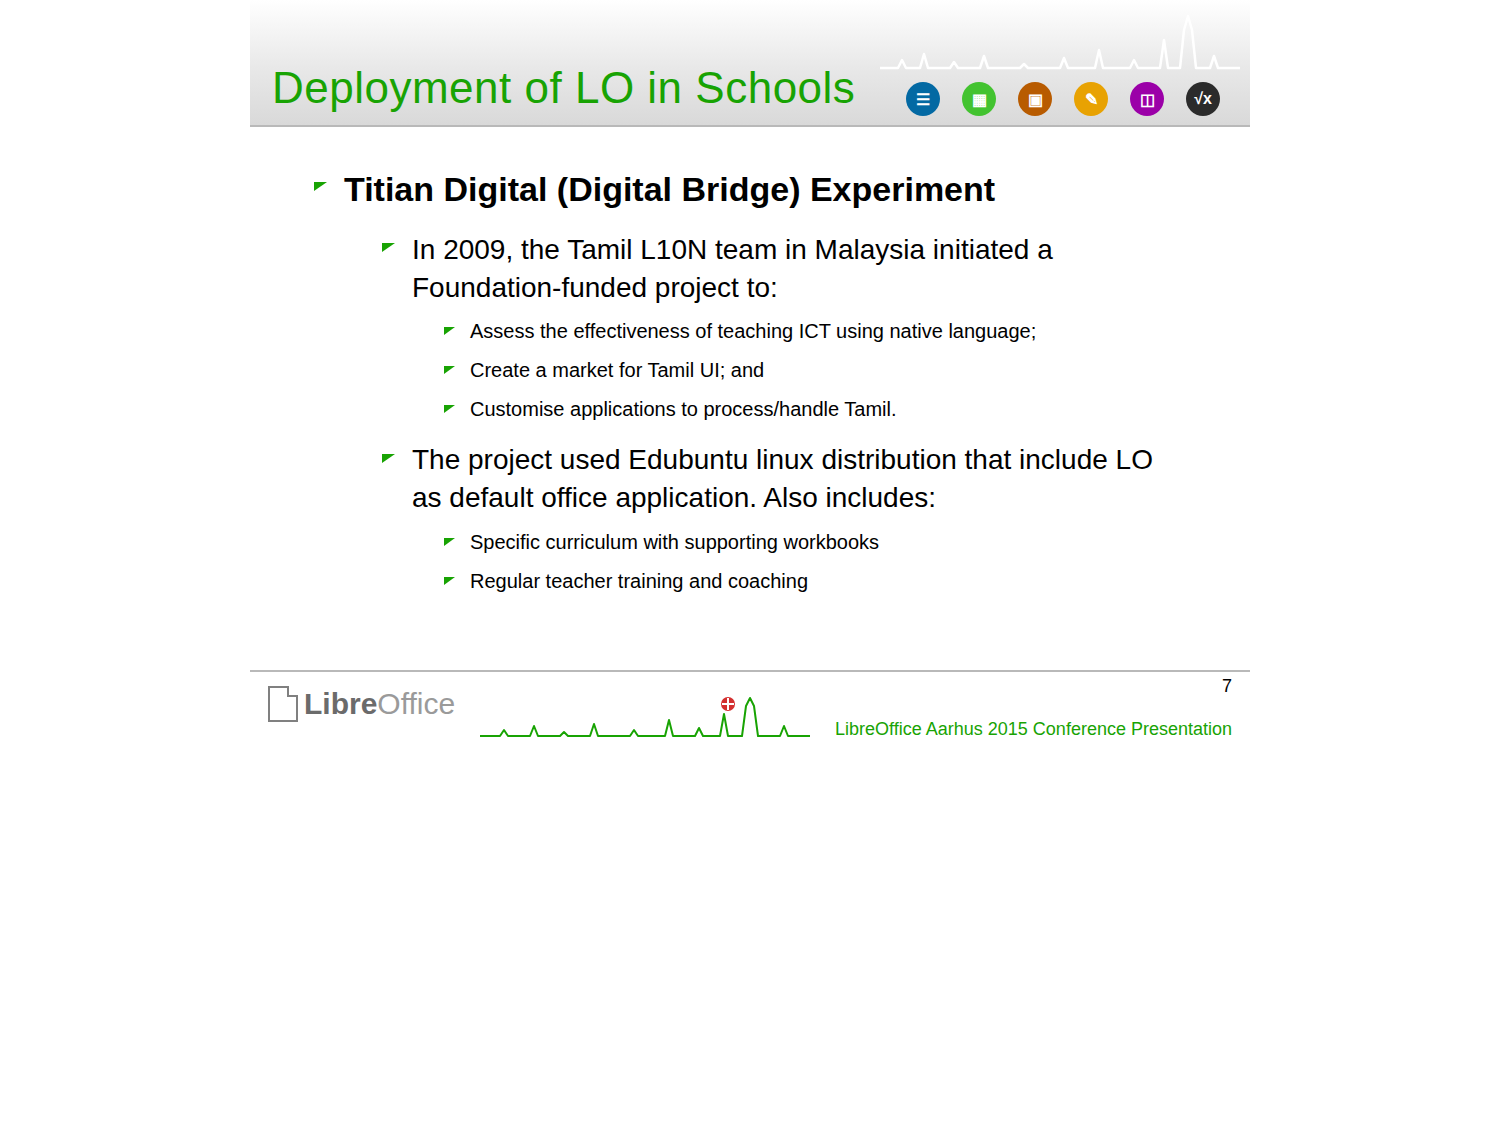Deployment of LO in Schools
☰
▦
▣
✎
◫
√x
Titian Digital (Digital Bridge) Experiment
In 2009, the Tamil L10N team in Malaysia initiated a Foundation-funded project to:
Assess the effectiveness of teaching ICT using native language;
Create a market for Tamil UI; and
Customise applications to process/handle Tamil.
The project used Edubuntu linux distribution that include LO as default office application. Also includes:
Specific curriculum with supporting workbooks
Regular teacher training and coaching
Libre Office
7
LibreOffice Aarhus 2015 Conference Presentation